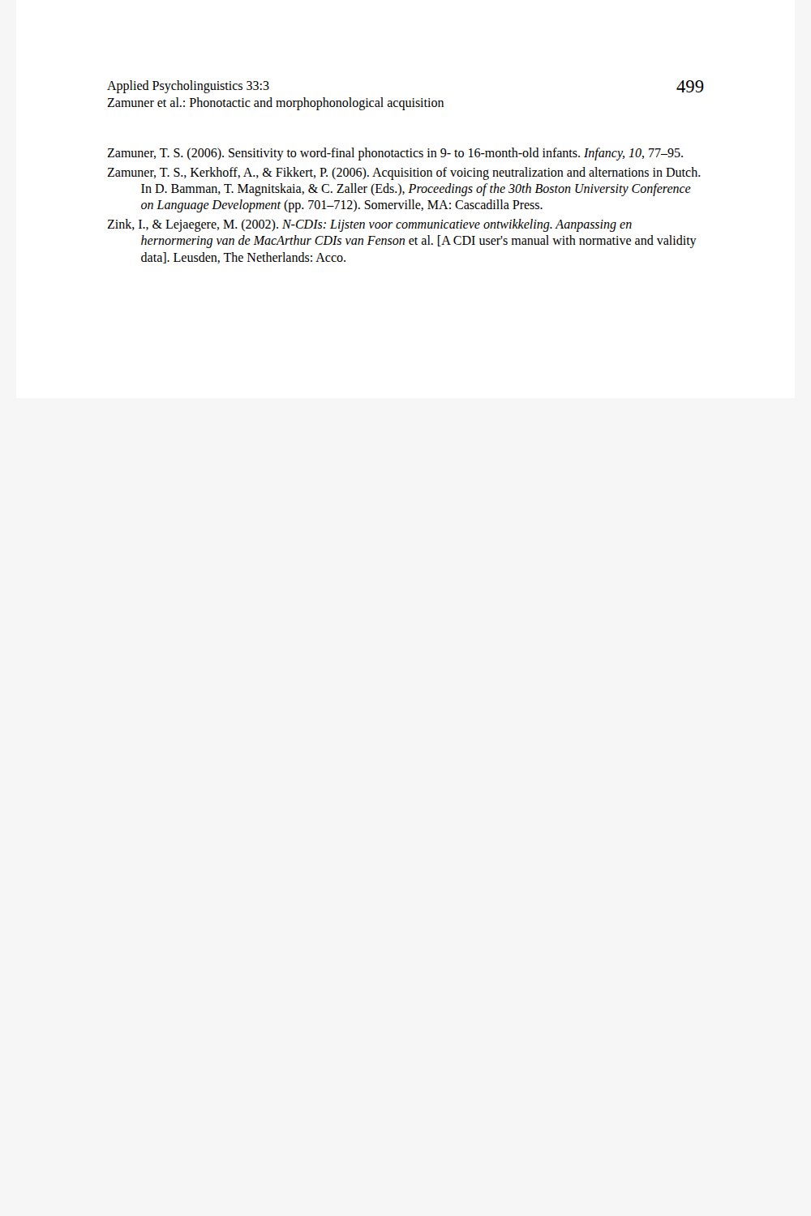Applied Psycholinguistics 33:3 Zamuner et al.: Phonotactic and morphophonological acquisition
499
Zamuner, T. S. (2006). Sensitivity to word-final phonotactics in 9- to 16-month-old infants. Infancy, 10, 77–95.
Zamuner, T. S., Kerkhoff, A., & Fikkert, P. (2006). Acquisition of voicing neutralization and alternations in Dutch. In D. Bamman, T. Magnitskaia, & C. Zaller (Eds.), Proceedings of the 30th Boston University Conference on Language Development (pp. 701–712). Somerville, MA: Cascadilla Press.
Zink, I., & Lejaegere, M. (2002). N-CDIs: Lijsten voor communicatieve ontwikkeling. Aanpassing en hernormering van de MacArthur CDIs van Fenson et al. [A CDI user's manual with normative and validity data]. Leusden, The Netherlands: Acco.